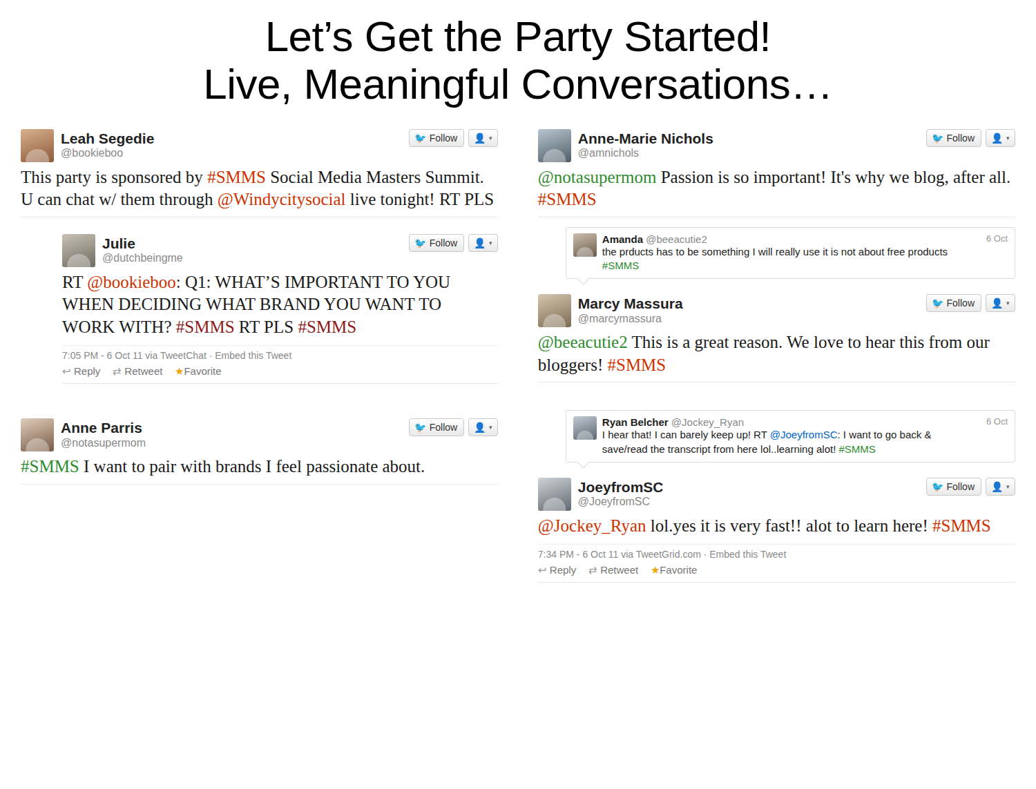Let’s Get the Party Started!
Live, Meaningful Conversations…
Leah Segedie
@bookieboo
🐦Follow 👤▾
This party is sponsored by #SMMS Social Media Masters Summit. U can chat w/ them through @Windycitysocial live tonight! RT PLS
Julie
@dutchbeingme
🐦Follow 👤▾
RT @bookieboo: Q1: WHAT’S IMPORTANT TO YOU WHEN DECIDING WHAT BRAND YOU WANT TO WORK WITH? #SMMS RT PLS #SMMS
7:05 PM - 6 Oct 11 via TweetChat · Embed this Tweet
↩Reply ⇄Retweet ★Favorite
Anne Parris
@notasupermom
🐦Follow 👤▾
#SMMS I want to pair with brands I feel passionate about.
Anne-Marie Nichols
@amnichols
🐦Follow 👤▾
@notasupermom Passion is so important! It's why we blog, after all. #SMMS
Amanda @beeacutie2
the prducts has to be something I will really use it is not about free products #SMMS
6 Oct
Marcy Massura
@marcymassura
🐦Follow 👤▾
@beeacutie2 This is a great reason. We love to hear this from our bloggers! #SMMS
Ryan Belcher @Jockey_Ryan
I hear that! I can barely keep up! RT @JoeyfromSC: I want to go back & save/read the transcript from here lol..learning alot! #SMMS
6 Oct
JoeyfromSC
@JoeyfromSC
🐦Follow 👤▾
@Jockey_Ryan lol.yes it is very fast!! alot to learn here! #SMMS
7:34 PM - 6 Oct 11 via TweetGrid.com · Embed this Tweet
↩Reply ⇄Retweet ★Favorite